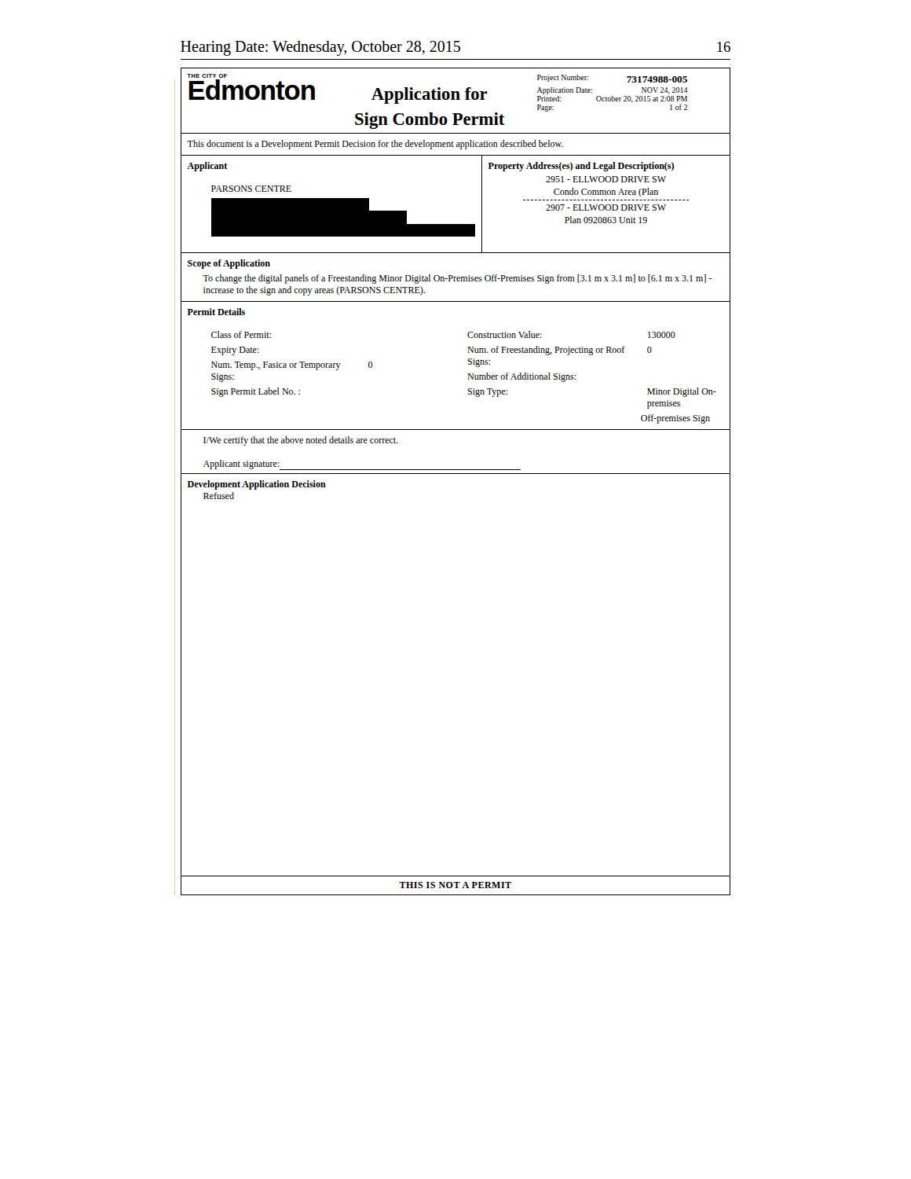Hearing Date: Wednesday, October 28, 2015 16
THE CITY OF Edmonton
Application for
Sign Combo Permit
| Project Number: | 73174988-005 |
| Application Date: | NOV 24, 2014 |
| Printed: | October 20, 2015 at 2:08 PM |
| Page: | 1 of 2 |
This document is a Development Permit Decision for the development application described below.
Applicant
PARSONS CENTRE
Property Address(es) and Legal Description(s)
2951 - ELLWOOD DRIVE SW
Condo Common Area (Plan
2907 - ELLWOOD DRIVE SW
Plan 0920863 Unit 19
Scope of Application
To change the digital panels of a Freestanding Minor Digital On-Premises Off-Premises Sign from [3.1 m x 3.1 m] to [6.1 m x 3.1 m] - increase to the sign and copy areas (PARSONS CENTRE).
Permit Details
Class of Permit:
Expiry Date:
Num. Temp., Fasica or Temporary
Signs: 0
Sign Permit Label No. :
Construction Value: 130000
Num. of Freestanding, Projecting or Roof
Signs: 0
Number of Additional Signs:
Sign Type: Minor Digital On-premises
Off-premises Sign
I/We certify that the above noted details are correct.
Applicant signature:
Development Application Decision
Refused
THIS IS NOT A PERMIT